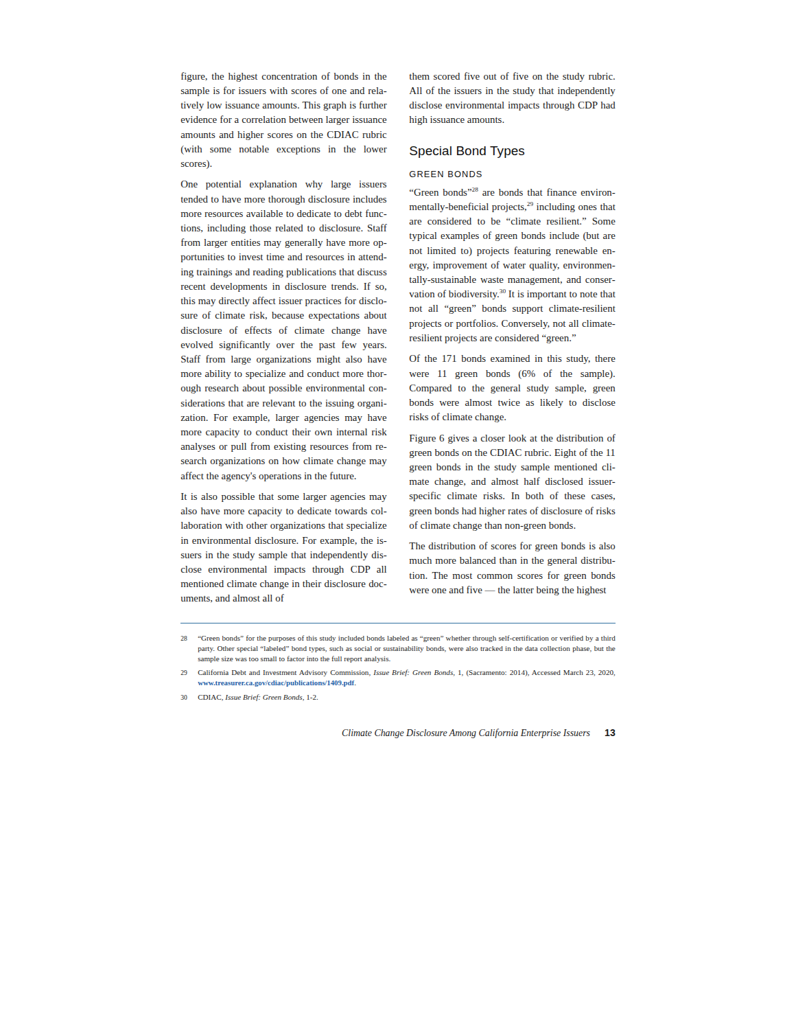figure, the highest concentration of bonds in the sample is for issuers with scores of one and relatively low issuance amounts. This graph is further evidence for a correlation between larger issuance amounts and higher scores on the CDIAC rubric (with some notable exceptions in the lower scores).
One potential explanation why large issuers tended to have more thorough disclosure includes more resources available to dedicate to debt functions, including those related to disclosure. Staff from larger entities may generally have more opportunities to invest time and resources in attending trainings and reading publications that discuss recent developments in disclosure trends. If so, this may directly affect issuer practices for disclosure of climate risk, because expectations about disclosure of effects of climate change have evolved significantly over the past few years. Staff from large organizations might also have more ability to specialize and conduct more thorough research about possible environmental considerations that are relevant to the issuing organization. For example, larger agencies may have more capacity to conduct their own internal risk analyses or pull from existing resources from research organizations on how climate change may affect the agency's operations in the future.
It is also possible that some larger agencies may also have more capacity to dedicate towards collaboration with other organizations that specialize in environmental disclosure. For example, the issuers in the study sample that independently disclose environmental impacts through CDP all mentioned climate change in their disclosure documents, and almost all of
them scored five out of five on the study rubric. All of the issuers in the study that independently disclose environmental impacts through CDP had high issuance amounts.
Special Bond Types
Green Bonds
“Green bonds”28 are bonds that finance environmentally-beneficial projects,29 including ones that are considered to be “climate resilient.” Some typical examples of green bonds include (but are not limited to) projects featuring renewable energy, improvement of water quality, environmentally-sustainable waste management, and conservation of biodiversity.30 It is important to note that not all “green” bonds support climate-resilient projects or portfolios. Conversely, not all climate-resilient projects are considered “green.”
Of the 171 bonds examined in this study, there were 11 green bonds (6% of the sample). Compared to the general study sample, green bonds were almost twice as likely to disclose risks of climate change.
Figure 6 gives a closer look at the distribution of green bonds on the CDIAC rubric. Eight of the 11 green bonds in the study sample mentioned climate change, and almost half disclosed issuer-specific climate risks. In both of these cases, green bonds had higher rates of disclosure of risks of climate change than non-green bonds.
The distribution of scores for green bonds is also much more balanced than in the general distribution. The most common scores for green bonds were one and five — the latter being the highest
28
“Green bonds” for the purposes of this study included bonds labeled as “green” whether through self-certification or verified by a third party. Other special “labeled” bond types, such as social or sustainability bonds, were also tracked in the data collection phase, but the sample size was too small to factor into the full report analysis.
29
California Debt and Investment Advisory Commission, Issue Brief: Green Bonds, 1, (Sacramento: 2014), Accessed March 23, 2020, www.treasurer.ca.gov/cdiac/publications/1409.pdf.
30
CDIAC, Issue Brief: Green Bonds, 1-2.
Climate Change Disclosure Among California Enterprise Issuers 13